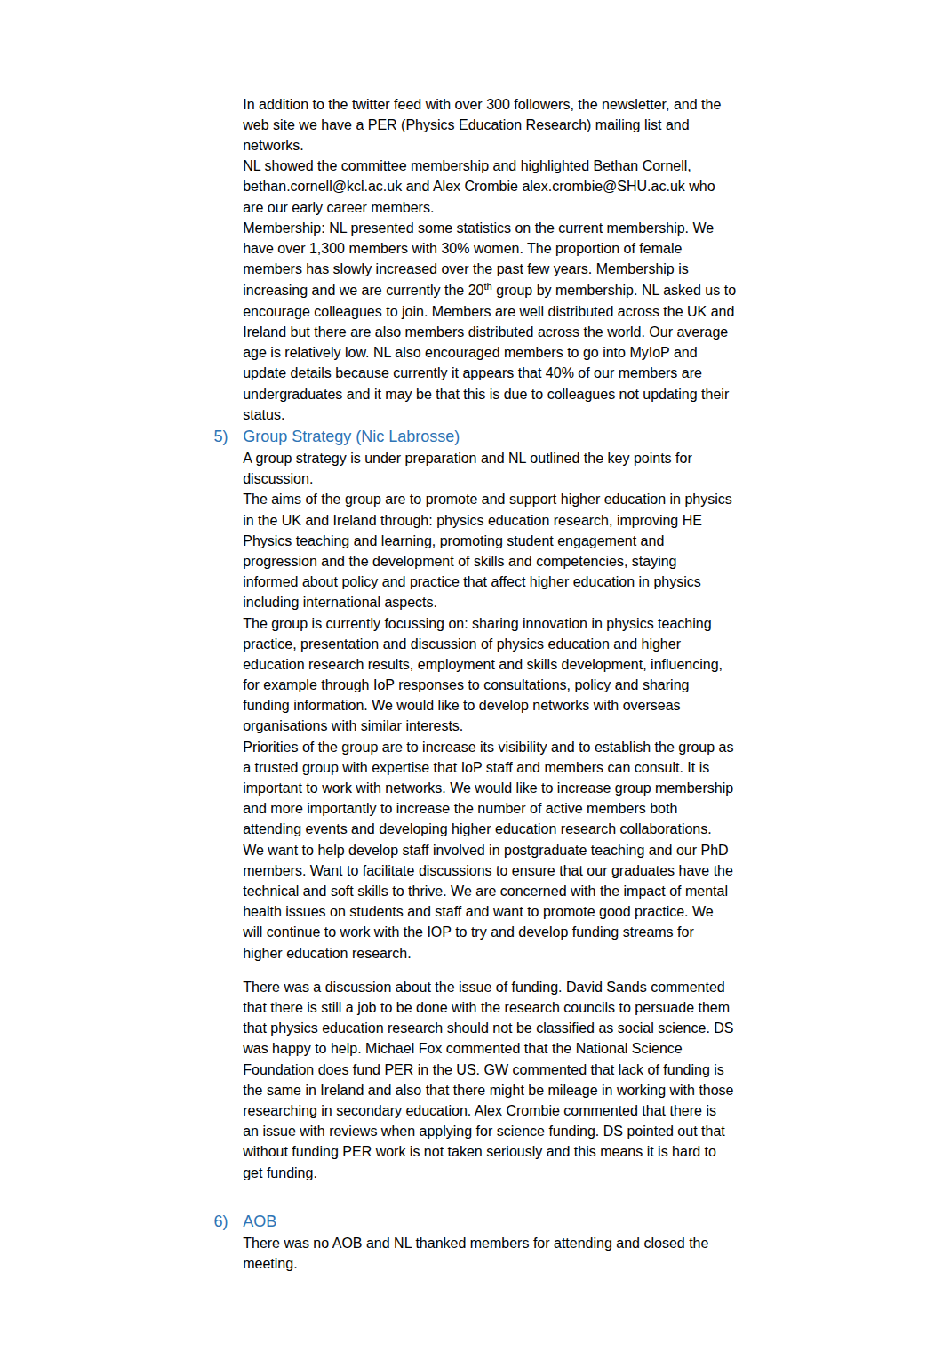In addition to the twitter feed with over 300 followers, the newsletter, and the web site we have a PER (Physics Education Research) mailing list and networks.
NL showed the committee membership and highlighted Bethan Cornell, bethan.cornell@kcl.ac.uk and Alex Crombie alex.crombie@SHU.ac.uk who are our early career members.
Membership: NL presented some statistics on the current membership. We have over 1,300 members with 30% women. The proportion of female members has slowly increased over the past few years. Membership is increasing and we are currently the 20th group by membership. NL asked us to encourage colleagues to join. Members are well distributed across the UK and Ireland but there are also members distributed across the world. Our average age is relatively low. NL also encouraged members to go into MyIoP and update details because currently it appears that 40% of our members are undergraduates and it may be that this is due to colleagues not updating their status.
5)
Group Strategy (Nic Labrosse)
A group strategy is under preparation and NL outlined the key points for discussion.
The aims of the group are to promote and support higher education in physics in the UK and Ireland through: physics education research, improving HE Physics teaching and learning, promoting student engagement and progression and the development of skills and competencies, staying informed about policy and practice that affect higher education in physics including international aspects.
The group is currently focussing on: sharing innovation in physics teaching practice, presentation and discussion of physics education and higher education research results, employment and skills development, influencing, for example through IoP responses to consultations, policy and sharing funding information. We would like to develop networks with overseas organisations with similar interests.
Priorities of the group are to increase its visibility and to establish the group as a trusted group with expertise that IoP staff and members can consult. It is important to work with networks. We would like to increase group membership and more importantly to increase the number of active members both attending events and developing higher education research collaborations. We want to help develop staff involved in postgraduate teaching and our PhD members. Want to facilitate discussions to ensure that our graduates have the technical and soft skills to thrive. We are concerned with the impact of mental health issues on students and staff and want to promote good practice. We will continue to work with the IOP to try and develop funding streams for higher education research.
There was a discussion about the issue of funding. David Sands commented that there is still a job to be done with the research councils to persuade them that physics education research should not be classified as social science. DS was happy to help. Michael Fox commented that the National Science Foundation does fund PER in the US. GW commented that lack of funding is the same in Ireland and also that there might be mileage in working with those researching in secondary education. Alex Crombie commented that there is an issue with reviews when applying for science funding. DS pointed out that without funding PER work is not taken seriously and this means it is hard to get funding.
6)
AOB
There was no AOB and NL thanked members for attending and closed the meeting.